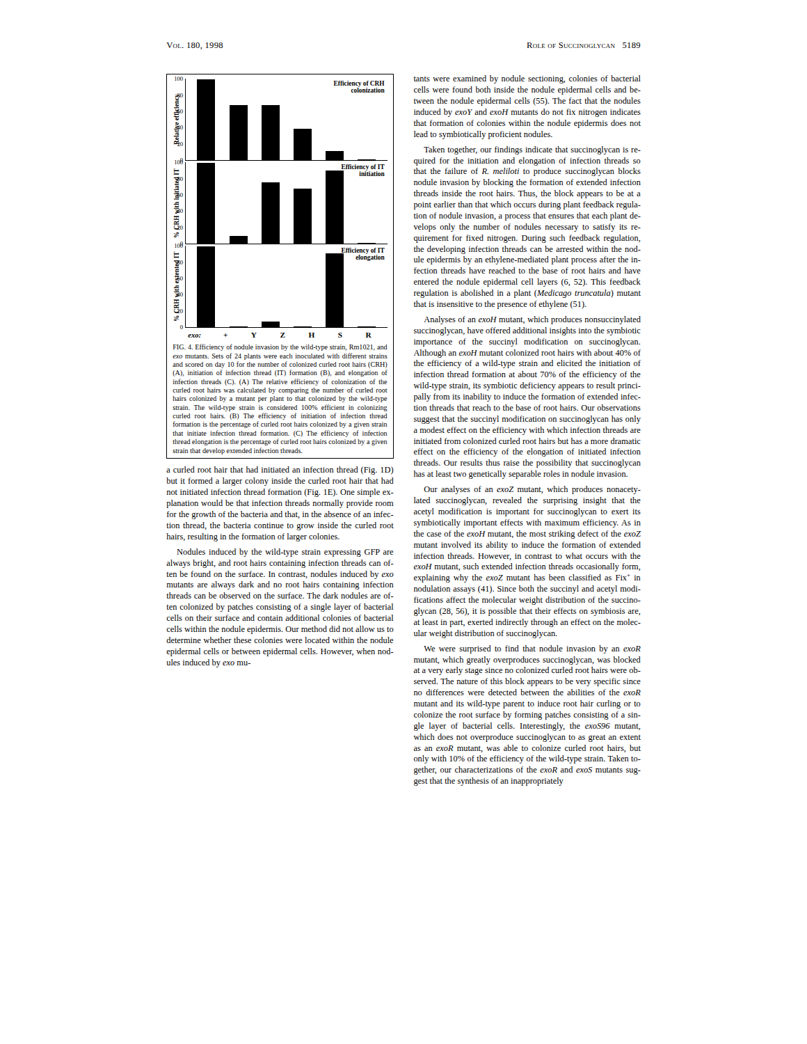Vol. 180, 1998
Role of Succinoglycan 5189
Relative efficiency
100 80 60 40 20 0
A
Efficiency of CRH
colonization
% CRH with initiated IT
100 80 60 40 20 0
B
Efficiency of IT
initiation
% CRH with extented IT
100 80 60 40 20 0
C
Efficiency of IT
elongation
exo:
+ Y Z H S R
FIG. 4. Efficiency of nodule invasion by the wild-type strain, Rm1021, and exo mutants. Sets of 24 plants were each inoculated with different strains and scored on day 10 for the number of colonized curled root hairs (CRH) (A), initiation of infection thread (IT) formation (B), and elongation of infection threads (C). (A) The relative efficiency of colonization of the curled root hairs was calculated by comparing the number of curled root hairs colonized by a mutant per plant to that colonized by the wild-type strain. The wild-type strain is considered 100% efficient in colonizing curled root hairs. (B) The efficiency of initiation of infection thread formation is the percentage of curled root hairs colonized by a given strain that initiate infection thread formation. (C) The efficiency of infection thread elongation is the percentage of curled root hairs colonized by a given strain that develop extended infection threads.
a curled root hair that had initiated an infection thread (Fig. 1D) but it formed a larger colony inside the curled root hair that had not initiated infection thread formation (Fig. 1E). One simple explanation would be that infection threads normally provide room for the growth of the bacteria and that, in the absence of an infection thread, the bacteria continue to grow inside the curled root hairs, resulting in the formation of larger colonies.
Nodules induced by the wild-type strain expressing GFP are always bright, and root hairs containing infection threads can often be found on the surface. In contrast, nodules induced by exo mutants are always dark and no root hairs containing infection threads can be observed on the surface. The dark nodules are often colonized by patches consisting of a single layer of bacterial cells on their surface and contain additional colonies of bacterial cells within the nodule epidermis. Our method did not allow us to determine whether these colonies were located within the nodule epidermal cells or between epidermal cells. However, when nodules induced by exo mu-
tants were examined by nodule sectioning, colonies of bacterial cells were found both inside the nodule epidermal cells and between the nodule epidermal cells (55). The fact that the nodules induced by exoY and exoH mutants do not fix nitrogen indicates that formation of colonies within the nodule epidermis does not lead to symbiotically proficient nodules.
Taken together, our findings indicate that succinoglycan is required for the initiation and elongation of infection threads so that the failure of R. meliloti to produce succinoglycan blocks nodule invasion by blocking the formation of extended infection threads inside the root hairs. Thus, the block appears to be at a point earlier than that which occurs during plant feedback regulation of nodule invasion, a process that ensures that each plant develops only the number of nodules necessary to satisfy its requirement for fixed nitrogen. During such feedback regulation, the developing infection threads can be arrested within the nodule epidermis by an ethylene-mediated plant process after the infection threads have reached to the base of root hairs and have entered the nodule epidermal cell layers (6, 52). This feedback regulation is abolished in a plant (Medicago truncatula) mutant that is insensitive to the presence of ethylene (51).
Analyses of an exoH mutant, which produces nonsuccinylated succinoglycan, have offered additional insights into the symbiotic importance of the succinyl modification on succinoglycan. Although an exoH mutant colonized root hairs with about 40% of the efficiency of a wild-type strain and elicited the initiation of infection thread formation at about 70% of the efficiency of the wild-type strain, its symbiotic deficiency appears to result principally from its inability to induce the formation of extended infection threads that reach to the base of root hairs. Our observations suggest that the succinyl modification on succinoglycan has only a modest effect on the efficiency with which infection threads are initiated from colonized curled root hairs but has a more dramatic effect on the efficiency of the elongation of initiated infection threads. Our results thus raise the possibility that succinoglycan has at least two genetically separable roles in nodule invasion.
Our analyses of an exoZ mutant, which produces nonacetylated succinoglycan, revealed the surprising insight that the acetyl modification is important for succinoglycan to exert its symbiotically important effects with maximum efficiency. As in the case of the exoH mutant, the most striking defect of the exoZ mutant involved its ability to induce the formation of extended infection threads. However, in contrast to what occurs with the exoH mutant, such extended infection threads occasionally form, explaining why the exoZ mutant has been classified as Fix+ in nodulation assays (41). Since both the succinyl and acetyl modifications affect the molecular weight distribution of the succinoglycan (28, 56), it is possible that their effects on symbiosis are, at least in part, exerted indirectly through an effect on the molecular weight distribution of succinoglycan.
We were surprised to find that nodule invasion by an exoR mutant, which greatly overproduces succinoglycan, was blocked at a very early stage since no colonized curled root hairs were observed. The nature of this block appears to be very specific since no differences were detected between the abilities of the exoR mutant and its wild-type parent to induce root hair curling or to colonize the root surface by forming patches consisting of a single layer of bacterial cells. Interestingly, the exoS96 mutant, which does not overproduce succinoglycan to as great an extent as an exoR mutant, was able to colonize curled root hairs, but only with 10% of the efficiency of the wild-type strain. Taken together, our characterizations of the exoR and exoS mutants suggest that the synthesis of an inappropriately